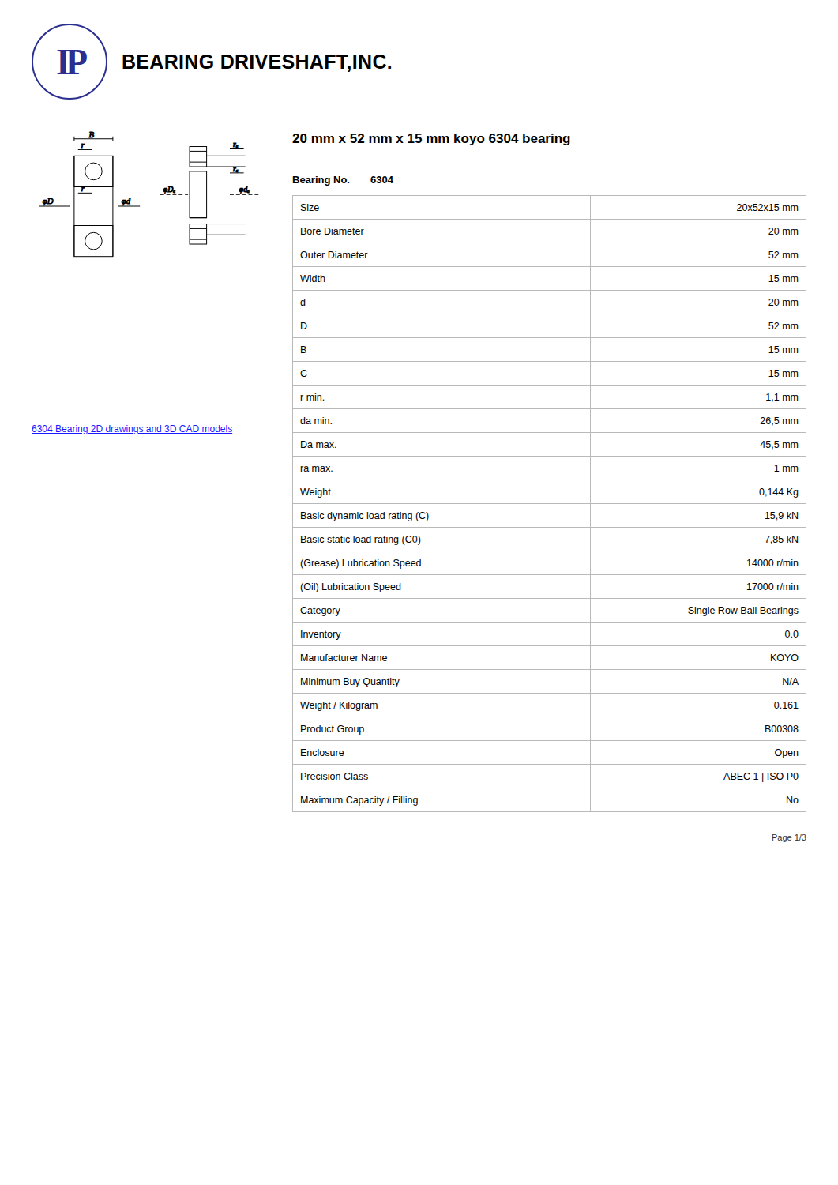IP
BEARING DRIVESHAFT,INC.
B r r φD φd rₐ rₐ φDₐ φdₐ
6304 Bearing 2D drawings and 3D CAD models
20 mm x 52 mm x 15 mm koyo 6304 bearing
Bearing No. 6304
| Size | 20x52x15 mm |
| Bore Diameter | 20 mm |
| Outer Diameter | 52 mm |
| Width | 15 mm |
| d | 20 mm |
| D | 52 mm |
| B | 15 mm |
| C | 15 mm |
| r min. | 1,1 mm |
| da min. | 26,5 mm |
| Da max. | 45,5 mm |
| ra max. | 1 mm |
| Weight | 0,144 Kg |
| Basic dynamic load rating (C) | 15,9 kN |
| Basic static load rating (C0) | 7,85 kN |
| (Grease) Lubrication Speed | 14000 r/min |
| (Oil) Lubrication Speed | 17000 r/min |
| Category | Single Row Ball Bearings |
| Inventory | 0.0 |
| Manufacturer Name | KOYO |
| Minimum Buy Quantity | N/A |
| Weight / Kilogram | 0.161 |
| Product Group | B00308 |
| Enclosure | Open |
| Precision Class | ABEC 1 / ISO P0 |
| Maximum Capacity / Filling | No |
Page 1/3